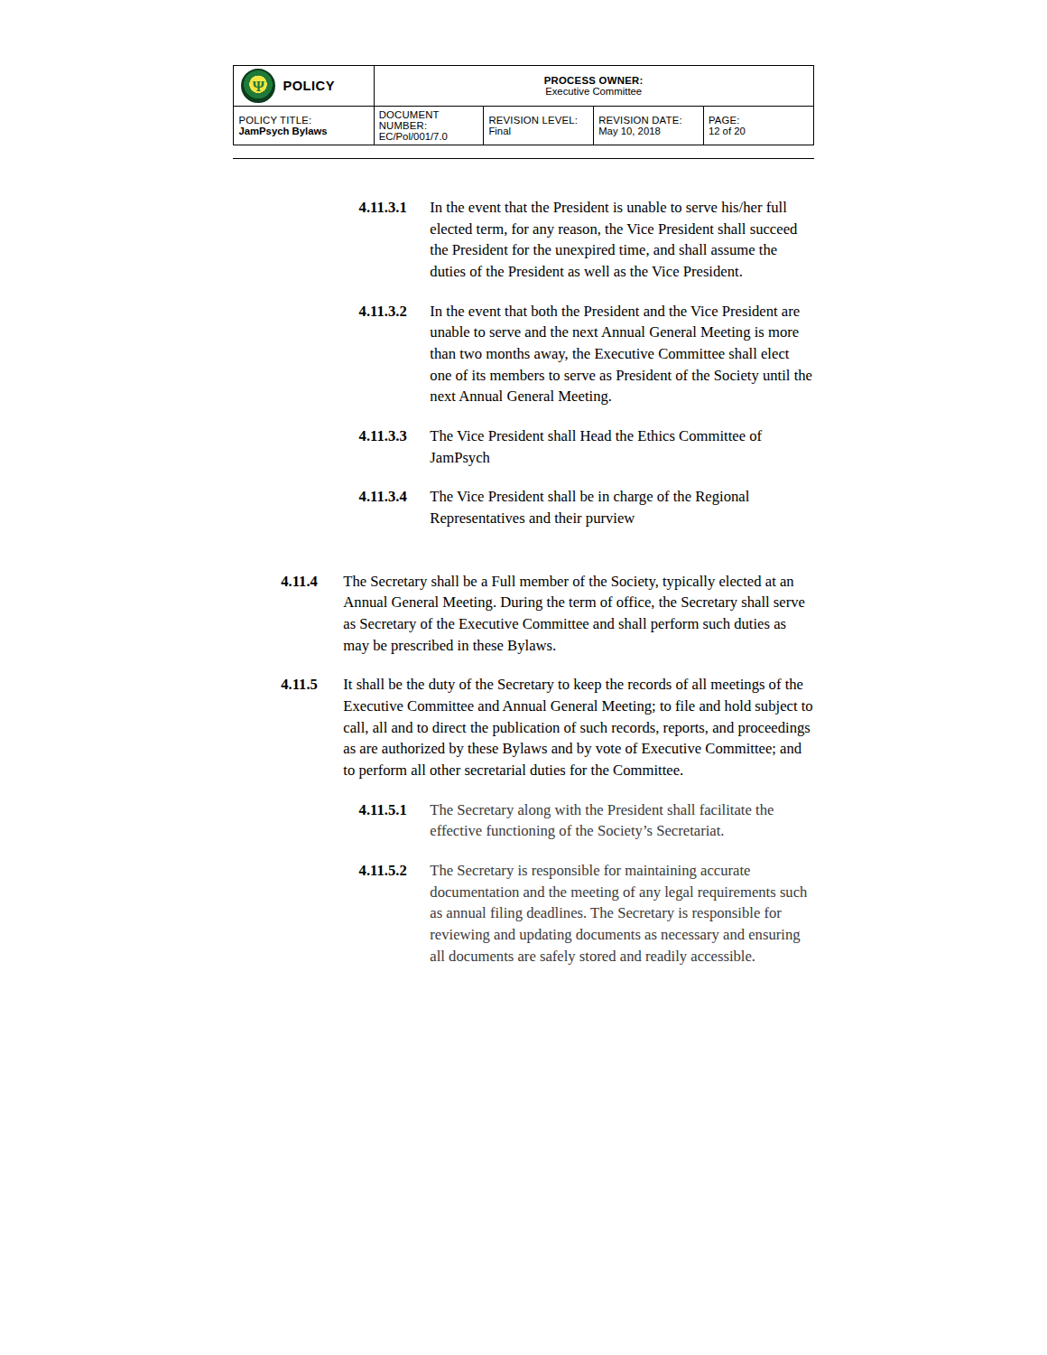| POLICY | PROCESS OWNER: Executive Committee |
| POLICY TITLE: JamPsych Bylaws | DOCUMENT NUMBER: EC/Pol/001/7.0 | REVISION LEVEL: Final | REVISION DATE: May 10, 2018 | PAGE: 12 of 20 |
4.11.3.1
In the event that the President is unable to serve his/her full elected term, for any reason, the Vice President shall succeed the President for the unexpired time, and shall assume the duties of the President as well as the Vice President.
4.11.3.2
In the event that both the President and the Vice President are unable to serve and the next Annual General Meeting is more than two months away, the Executive Committee shall elect one of its members to serve as President of the Society until the next Annual General Meeting.
4.11.3.3
The Vice President shall Head the Ethics Committee of JamPsych
4.11.3.4
The Vice President shall be in charge of the Regional Representatives and their purview
4.11.4
The Secretary shall be a Full member of the Society, typically elected at an Annual General Meeting. During the term of office, the Secretary shall serve as Secretary of the Executive Committee and shall perform such duties as may be prescribed in these Bylaws.
4.11.5
It shall be the duty of the Secretary to keep the records of all meetings of the Executive Committee and Annual General Meeting; to file and hold subject to call, all and to direct the publication of such records, reports, and proceedings as are authorized by these Bylaws and by vote of Executive Committee; and to perform all other secretarial duties for the Committee.
4.11.5.1
The Secretary along with the President shall facilitate the effective functioning of the Society’s Secretariat.
4.11.5.2
The Secretary is responsible for maintaining accurate documentation and the meeting of any legal requirements such as annual filing deadlines. The Secretary is responsible for reviewing and updating documents as necessary and ensuring all documents are safely stored and readily accessible.